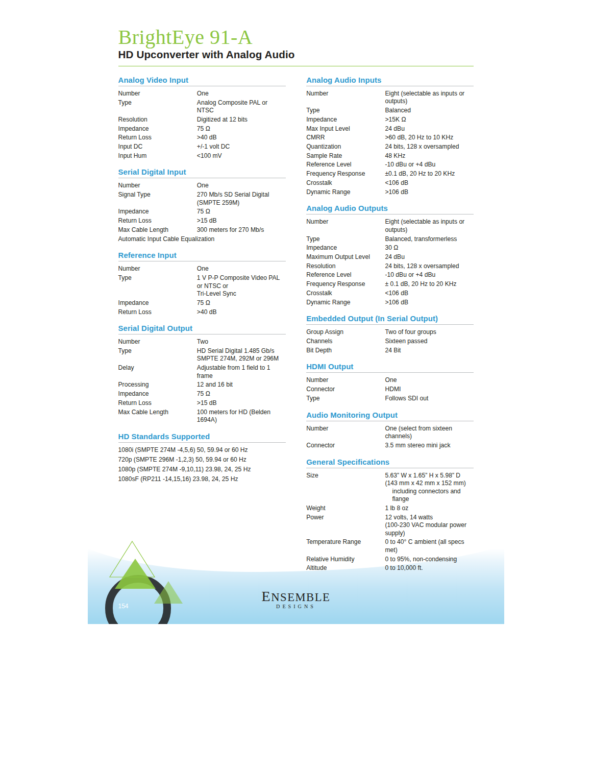BrightEye 91-A
HD Upconverter with Analog Audio
Analog Video Input
| Number | One |
| Type | Analog Composite PAL or NTSC |
| Resolution | Digitized at 12 bits |
| Impedance | 75 Ω |
| Return Loss | >40 dB |
| Input DC | +/-1 volt DC |
| Input Hum | <100 mV |
Serial Digital Input
| Number | One |
| Signal Type | 270 Mb/s SD Serial Digital (SMPTE 259M) |
| Impedance | 75 Ω |
| Return Loss | >15 dB |
| Max Cable Length | 300 meters for 270 Mb/s |
| Automatic Input Cable Equalization |
Reference Input
| Number | One |
| Type | 1 V P-P Composite Video PAL or NTSC or Tri-Level Sync |
| Impedance | 75 Ω |
| Return Loss | >40 dB |
Serial Digital Output
| Number | Two |
| Type | HD Serial Digital 1.485 Gb/s SMPTE 274M, 292M or 296M |
| Delay | Adjustable from 1 field to 1 frame |
| Processing | 12 and 16 bit |
| Impedance | 75 Ω |
| Return Loss | >15 dB |
| Max Cable Length | 100 meters for HD (Belden 1694A) |
HD Standards Supported
1080i (SMPTE 274M -4,5,6) 50, 59.94 or 60 Hz
720p (SMPTE 296M -1,2,3) 50, 59.94 or 60 Hz
1080p (SMPTE 274M -9,10,11) 23.98, 24, 25 Hz
1080sF (RP211 -14,15,16) 23.98, 24, 25 Hz
Analog Audio Inputs
| Number | Eight (selectable as inputs or outputs) |
| Type | Balanced |
| Impedance | >15K Ω |
| Max Input Level | 24 dBu |
| CMRR | >60 dB, 20 Hz to 10 KHz |
| Quantization | 24 bits, 128 x oversampled |
| Sample Rate | 48 KHz |
| Reference Level | -10 dBu or +4 dBu |
| Frequency Response | ±0.1 dB, 20 Hz to 20 KHz |
| Crosstalk | <106 dB |
| Dynamic Range | >106 dB |
Analog Audio Outputs
| Number | Eight (selectable as inputs or outputs) |
| Type | Balanced, transformerless |
| Impedance | 30 Ω |
| Maximum Output Level | 24 dBu |
| Resolution | 24 bits, 128 x oversampled |
| Reference Level | -10 dBu or +4 dBu |
| Frequency Response | ± 0.1 dB, 20 Hz to 20 KHz |
| Crosstalk | <106 dB |
| Dynamic Range | >106 dB |
Embedded Output (In Serial Output)
| Group Assign | Two of four groups |
| Channels | Sixteen passed |
| Bit Depth | 24 Bit |
HDMI Output
| Number | One |
| Connector | HDMI |
| Type | Follows SDI out |
Audio Monitoring Output
| Number | One (select from sixteen channels) |
| Connector | 3.5 mm stereo mini jack |
General Specifications
| Size | 5.63” W x 1.65” H x 5.98” D (143 mm x 42 mm x 152 mm) including connectors and flange |
| Weight | 1 lb 8 oz |
| Power | 12 volts, 14 watts (100-230 VAC modular power supply) |
| Temperature Range | 0 to 40° C ambient (all specs met) |
| Relative Humidity | 0 to 95%, non-condensing |
| Altitude | 0 to 10,000 ft. |
154
ENSEMBLE
DESIGNS